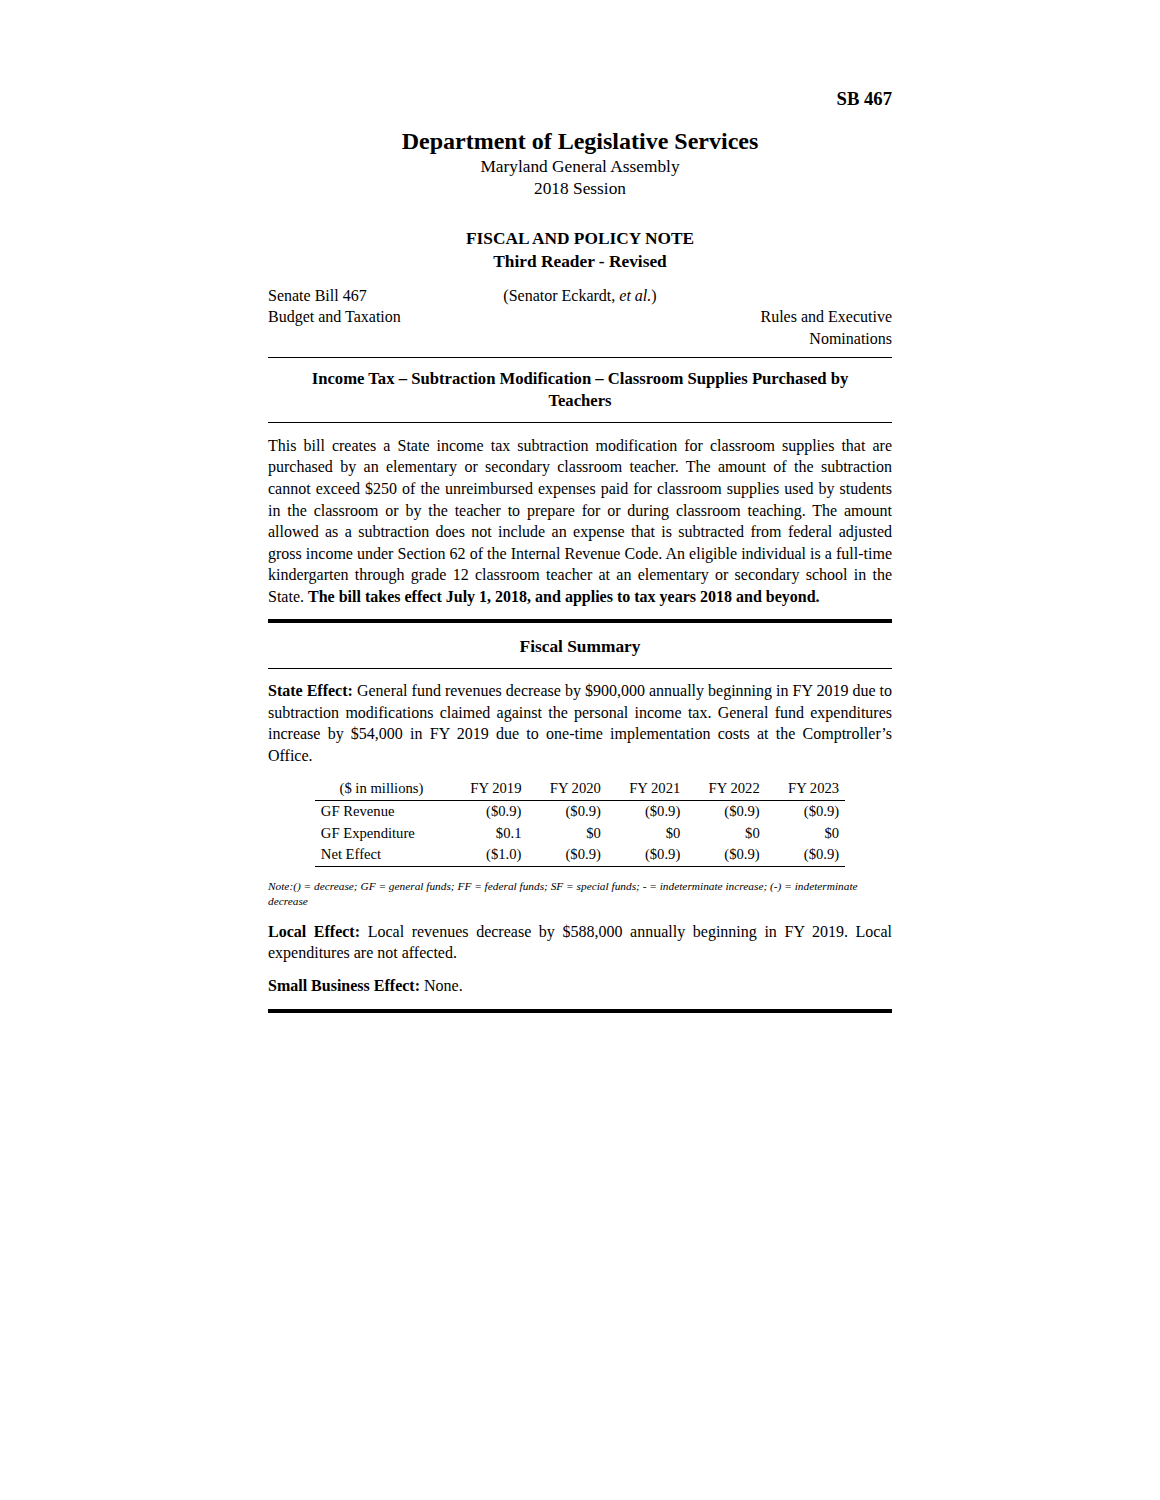SB 467
Department of Legislative Services
Maryland General Assembly
2018 Session
FISCAL AND POLICY NOTE
Third Reader - Revised
| Senate Bill 467 | (Senator Eckardt, et al. ) | |
| Budget and Taxation | | Rules and Executive Nominations |
Income Tax – Subtraction Modification – Classroom Supplies Purchased by
Teachers
This bill creates a State income tax subtraction modification for classroom supplies that are purchased by an elementary or secondary classroom teacher. The amount of the subtraction cannot exceed $250 of the unreimbursed expenses paid for classroom supplies used by students in the classroom or by the teacher to prepare for or during classroom teaching. The amount allowed as a subtraction does not include an expense that is subtracted from federal adjusted gross income under Section 62 of the Internal Revenue Code. An eligible individual is a full-time kindergarten through grade 12 classroom teacher at an elementary or secondary school in the State. The bill takes effect July 1, 2018, and applies to tax years 2018 and beyond.
Fiscal Summary
State Effect: General fund revenues decrease by $900,000 annually beginning in FY 2019 due to subtraction modifications claimed against the personal income tax. General fund expenditures increase by $54,000 in FY 2019 due to one-time implementation costs at the Comptroller’s Office.
| ($ in millions) | FY 2019 | FY 2020 | FY 2021 | FY 2022 | FY 2023 |
| --- | --- | --- | --- | --- | --- |
| GF Revenue | ($0.9) | ($0.9) | ($0.9) | ($0.9) | ($0.9) |
| GF Expenditure | $0.1 | $0 | $0 | $0 | $0 |
| Net Effect | ($1.0) | ($0.9) | ($0.9) | ($0.9) | ($0.9) |
Note:() = decrease; GF = general funds; FF = federal funds; SF = special funds; - = indeterminate increase; (-) = indeterminate decrease
Local Effect: Local revenues decrease by $588,000 annually beginning in FY 2019. Local expenditures are not affected.
Small Business Effect: None.